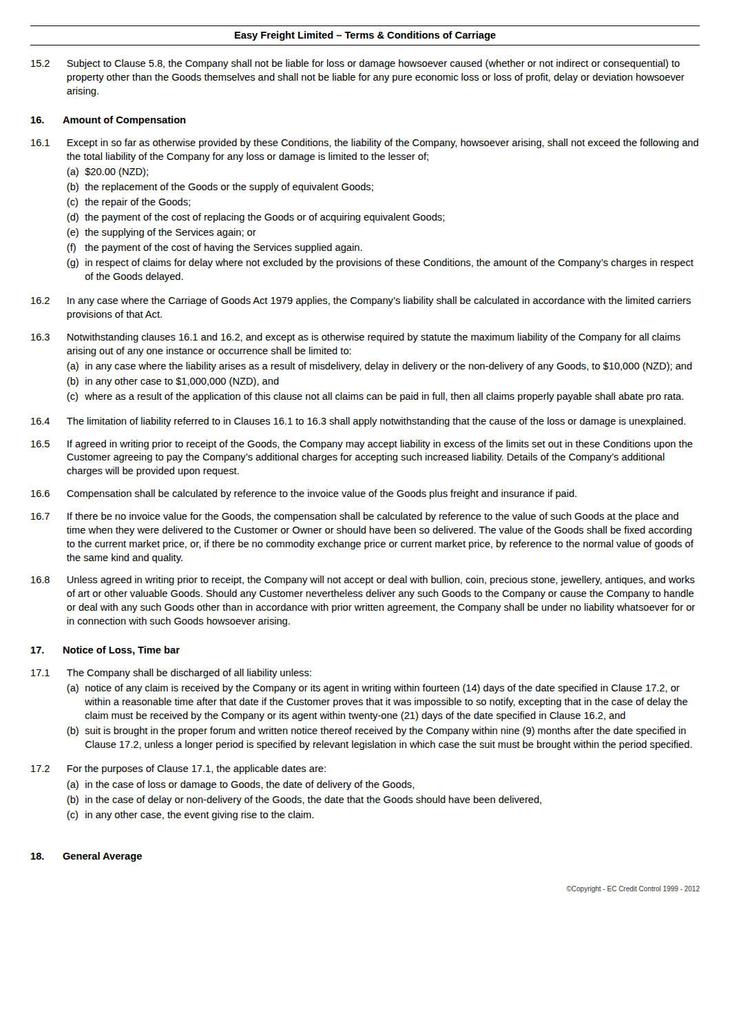Easy Freight Limited – Terms & Conditions of Carriage
15.2
Subject to Clause 5.8, the Company shall not be liable for loss or damage howsoever caused (whether or not indirect or consequential) to property other than the Goods themselves and shall not be liable for any pure economic loss or loss of profit, delay or deviation howsoever arising.
16.
Amount of Compensation
16.1
Except in so far as otherwise provided by these Conditions, the liability of the Company, howsoever arising, shall not exceed the following and the total liability of the Company for any loss or damage is limited to the lesser of;
(a)$20.00 (NZD);
(b) the replacement of the Goods or the supply of equivalent Goods;
(c) the repair of the Goods;
(d) the payment of the cost of replacing the Goods or of acquiring equivalent Goods;
(e) the supplying of the Services again; or
(f) the payment of the cost of having the Services supplied again.
(g) in respect of claims for delay where not excluded by the provisions of these Conditions, the amount of the Company’s charges in respect of the Goods delayed.
16.2
In any case where the Carriage of Goods Act 1979 applies, the Company’s liability shall be calculated in accordance with the limited carriers provisions of that Act.
16.3
Notwithstanding clauses 16.1 and 16.2, and except as is otherwise required by statute the maximum liability of the Company for all claims arising out of any one instance or occurrence shall be limited to:
(a) in any case where the liability arises as a result of misdelivery, delay in delivery or the non-delivery of any Goods, to $10,000 (NZD); and
(b) in any other case to $1,000,000 (NZD), and
(c) where as a result of the application of this clause not all claims can be paid in full, then all claims properly payable shall abate pro rata.
16.4
The limitation of liability referred to in Clauses 16.1 to 16.3 shall apply notwithstanding that the cause of the loss or damage is unexplained.
16.5
If agreed in writing prior to receipt of the Goods, the Company may accept liability in excess of the limits set out in these Conditions upon the Customer agreeing to pay the Company’s additional charges for accepting such increased liability. Details of the Company’s additional charges will be provided upon request.
16.6
Compensation shall be calculated by reference to the invoice value of the Goods plus freight and insurance if paid.
16.7
If there be no invoice value for the Goods, the compensation shall be calculated by reference to the value of such Goods at the place and time when they were delivered to the Customer or Owner or should have been so delivered. The value of the Goods shall be fixed according to the current market price, or, if there be no commodity exchange price or current market price, by reference to the normal value of goods of the same kind and quality.
16.8
Unless agreed in writing prior to receipt, the Company will not accept or deal with bullion, coin, precious stone, jewellery, antiques, and works of art or other valuable Goods. Should any Customer nevertheless deliver any such Goods to the Company or cause the Company to handle or deal with any such Goods other than in accordance with prior written agreement, the Company shall be under no liability whatsoever for or in connection with such Goods howsoever arising.
17.
Notice of Loss, Time bar
17.1
The Company shall be discharged of all liability unless:
(a) notice of any claim is received by the Company or its agent in writing within fourteen (14) days of the date specified in Clause 17.2, or within a reasonable time after that date if the Customer proves that it was impossible to so notify, excepting that in the case of delay the claim must be received by the Company or its agent within twenty-one (21) days of the date specified in Clause 16.2, and
(b) suit is brought in the proper forum and written notice thereof received by the Company within nine (9) months after the date specified in Clause 17.2, unless a longer period is specified by relevant legislation in which case the suit must be brought within the period specified.
17.2
For the purposes of Clause 17.1, the applicable dates are:
(a) in the case of loss or damage to Goods, the date of delivery of the Goods,
(b) in the case of delay or non-delivery of the Goods, the date that the Goods should have been delivered,
(c) in any other case, the event giving rise to the claim.
18.
General Average
©Copyright - EC Credit Control 1999 - 2012